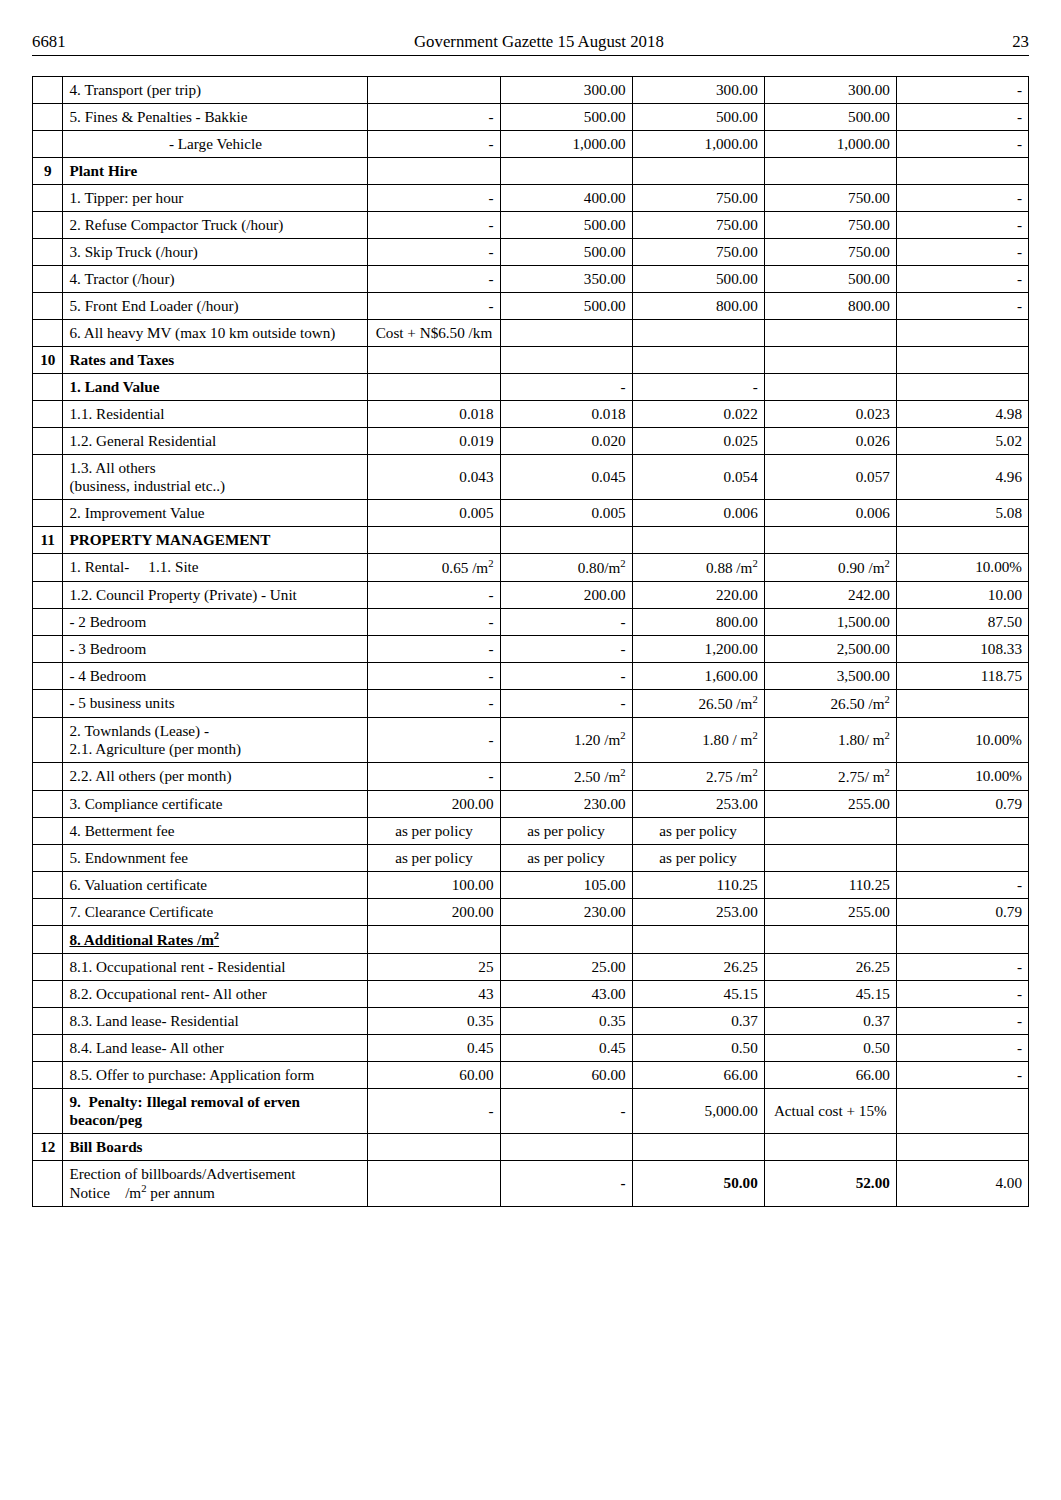6681 Government Gazette 15 August 2018 23
| | 4. Transport (per trip) | | 300.00 | 300.00 | 300.00 | - |
| | 5. Fines & Penalties - Bakkie | - | 500.00 | 500.00 | 500.00 | - |
| | - Large Vehicle | - | 1,000.00 | 1,000.00 | 1,000.00 | - |
| 9 | Plant Hire | | | | | |
| | 1. Tipper: per hour | - | 400.00 | 750.00 | 750.00 | - |
| | 2. Refuse Compactor Truck (/hour) | - | 500.00 | 750.00 | 750.00 | - |
| | 3. Skip Truck (/hour) | - | 500.00 | 750.00 | 750.00 | - |
| | 4. Tractor (/hour) | - | 350.00 | 500.00 | 500.00 | - |
| | 5. Front End Loader (/hour) | - | 500.00 | 800.00 | 800.00 | - |
| | 6. All heavy MV (max 10 km outside town) | Cost + N$6.50 /km | | | | |
| 10 | Rates and Taxes | | | | | |
| | 1. Land Value | | - | - | | |
| | 1.1. Residential | 0.018 | 0.018 | 0.022 | 0.023 | 4.98 |
| | 1.2. General Residential | 0.019 | 0.020 | 0.025 | 0.026 | 5.02 |
| | 1.3. All others (business, industrial etc..) | 0.043 | 0.045 | 0.054 | 0.057 | 4.96 |
| | 2. Improvement Value | 0.005 | 0.005 | 0.006 | 0.006 | 5.08 |
| 11 | PROPERTY MANAGEMENT | | | | | |
| | 1. Rental- 1.1. Site | 0.65 /m 2 | 0.80/m 2 | 0.88 /m 2 | 0.90 /m 2 | 10.00% |
| | 1.2. Council Property (Private) - Unit | - | 200.00 | 220.00 | 242.00 | 10.00 |
| | - 2 Bedroom | - | - | 800.00 | 1,500.00 | 87.50 |
| | - 3 Bedroom | - | - | 1,200.00 | 2,500.00 | 108.33 |
| | - 4 Bedroom | - | - | 1,600.00 | 3,500.00 | 118.75 |
| | - 5 business units | - | - | 26.50 /m 2 | 26.50 /m 2 | |
| | 2. Townlands (Lease) - 2.1. Agriculture (per month) | - | 1.20 /m 2 | 1.80 / m 2 | 1.80/ m 2 | 10.00% |
| | 2.2. All others (per month) | - | 2.50 /m 2 | 2.75 /m 2 | 2.75/ m 2 | 10.00% |
| | 3. Compliance certificate | 200.00 | 230.00 | 253.00 | 255.00 | 0.79 |
| | 4. Betterment fee | as per policy | as per policy | as per policy | | |
| | 5. Endownment fee | as per policy | as per policy | as per policy | | |
| | 6. Valuation certificate | 100.00 | 105.00 | 110.25 | 110.25 | - |
| | 7. Clearance Certificate | 200.00 | 230.00 | 253.00 | 255.00 | 0.79 |
| | 8. Additional Rates /m 2 | | | | | |
| | 8.1. Occupational rent - Residential | 25 | 25.00 | 26.25 | 26.25 | - |
| | 8.2. Occupational rent- All other | 43 | 43.00 | 45.15 | 45.15 | - |
| | 8.3. Land lease- Residential | 0.35 | 0.35 | 0.37 | 0.37 | - |
| | 8.4. Land lease- All other | 0.45 | 0.45 | 0.50 | 0.50 | - |
| | 8.5. Offer to purchase: Application form | 60.00 | 60.00 | 66.00 | 66.00 | - |
| | 9. Penalty: Illegal removal of erven beacon/peg | - | - | 5,000.00 | Actual cost + 15% | |
| 12 | Bill Boards | | | | | |
| | Erection of billboards/Advertisement Notice /m 2 per annum | | - | 50.00 | 52.00 | 4.00 |